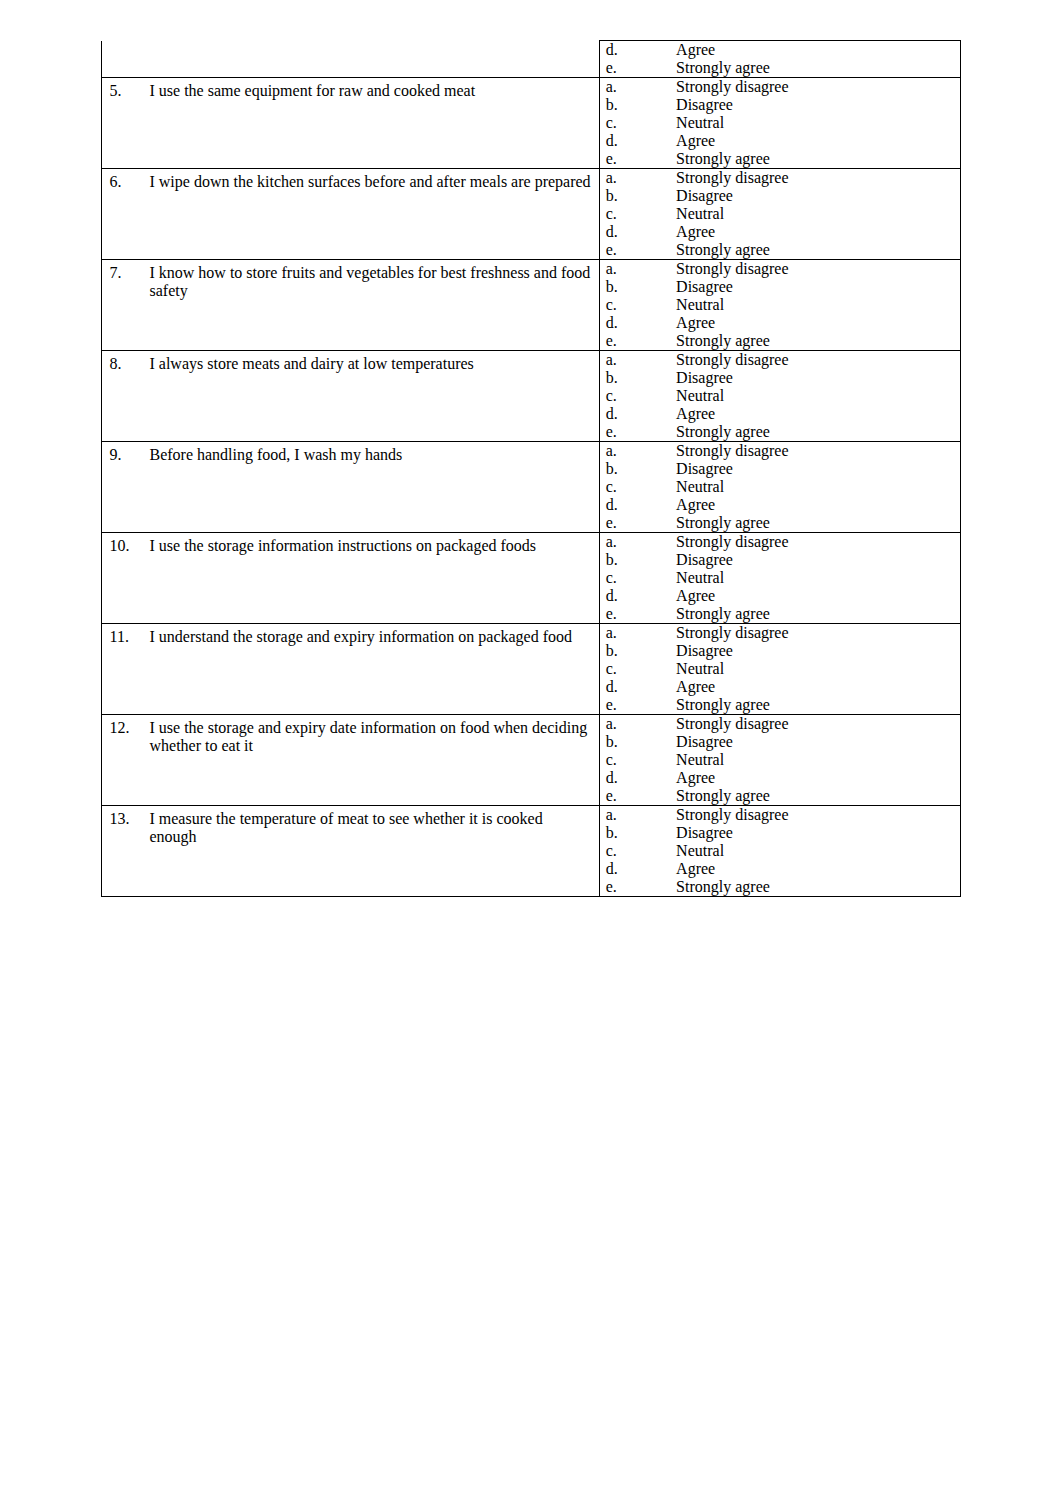| | d. Agree e. Strongly agree |
| 5. I use the same equipment for raw and cooked meat | a. Strongly disagree b. Disagree c. Neutral d. Agree e. Strongly agree |
| 6. I wipe down the kitchen surfaces before and after meals are prepared | a. Strongly disagree b. Disagree c. Neutral d. Agree e. Strongly agree |
| 7. I know how to store fruits and vegetables for best freshness and food safety | a. Strongly disagree b. Disagree c. Neutral d. Agree e. Strongly agree |
| 8. I always store meats and dairy at low temperatures | a. Strongly disagree b. Disagree c. Neutral d. Agree e. Strongly agree |
| 9. Before handling food, I wash my hands | a. Strongly disagree b. Disagree c. Neutral d. Agree e. Strongly agree |
| 10. I use the storage information instructions on packaged foods | a. Strongly disagree b. Disagree c. Neutral d. Agree e. Strongly agree |
| 11. I understand the storage and expiry information on packaged food | a. Strongly disagree b. Disagree c. Neutral d. Agree e. Strongly agree |
| 12. I use the storage and expiry date information on food when deciding whether to eat it | a. Strongly disagree b. Disagree c. Neutral d. Agree e. Strongly agree |
| 13. I measure the temperature of meat to see whether it is cooked enough | a. Strongly disagree b. Disagree c. Neutral d. Agree e. Strongly agree |